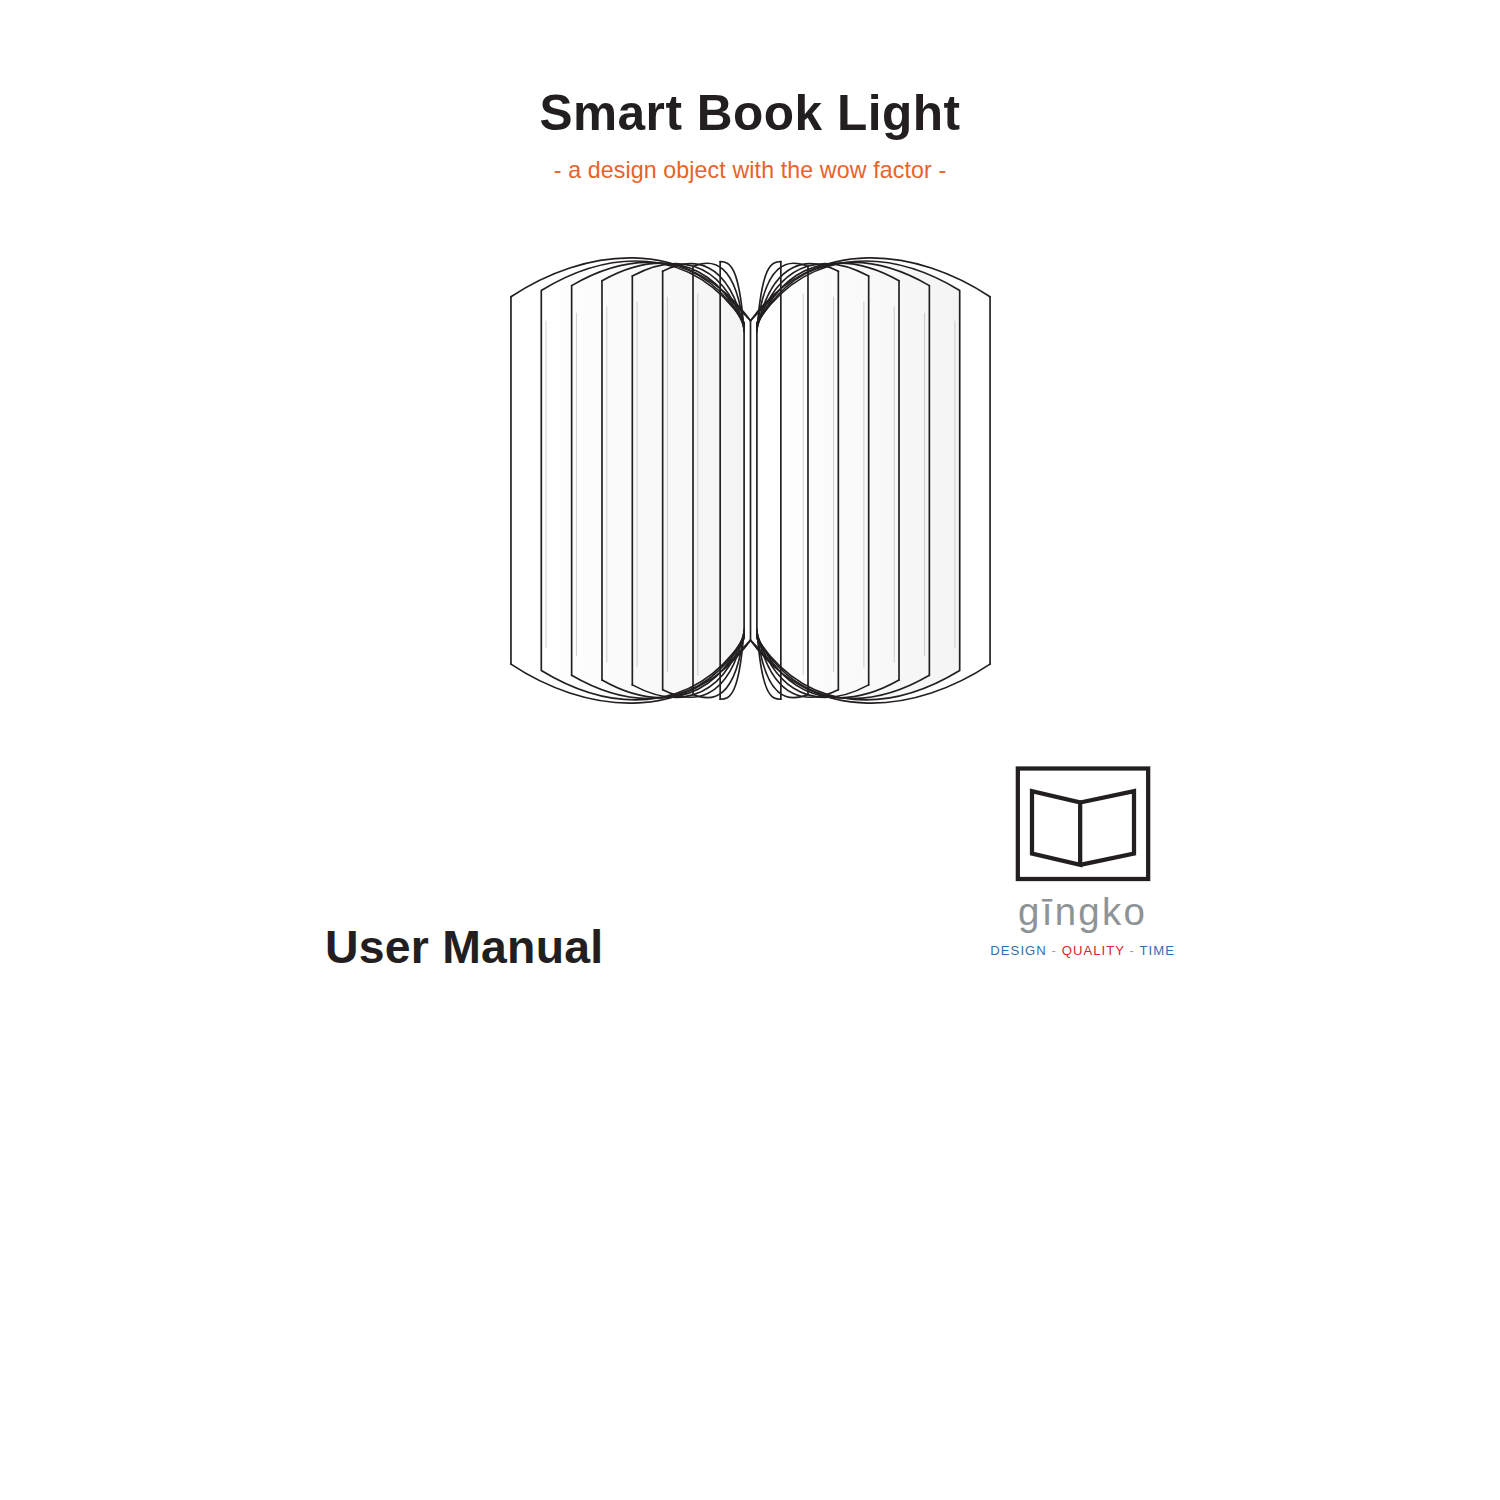Smart Book Light
- a design object with the wow factor -
User Manual
gīngko
DESIGN - QUALITY - TIME